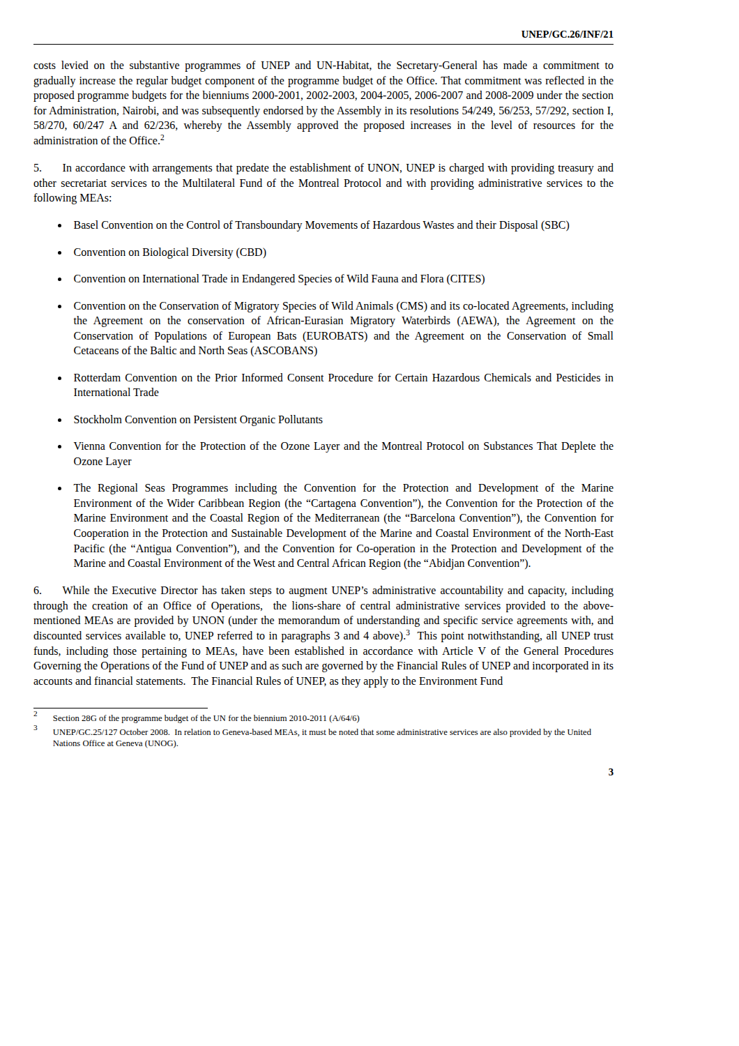UNEP/GC.26/INF/21
costs levied on the substantive programmes of UNEP and UN-Habitat, the Secretary-General has made a commitment to gradually increase the regular budget component of the programme budget of the Office. That commitment was reflected in the proposed programme budgets for the bienniums 2000-2001, 2002-2003, 2004-2005, 2006-2007 and 2008-2009 under the section for Administration, Nairobi, and was subsequently endorsed by the Assembly in its resolutions 54/249, 56/253, 57/292, section I, 58/270, 60/247 A and 62/236, whereby the Assembly approved the proposed increases in the level of resources for the administration of the Office.2
5. In accordance with arrangements that predate the establishment of UNON, UNEP is charged with providing treasury and other secretariat services to the Multilateral Fund of the Montreal Protocol and with providing administrative services to the following MEAs:
Basel Convention on the Control of Transboundary Movements of Hazardous Wastes and their Disposal (SBC)
Convention on Biological Diversity (CBD)
Convention on International Trade in Endangered Species of Wild Fauna and Flora (CITES)
Convention on the Conservation of Migratory Species of Wild Animals (CMS) and its co-located Agreements, including the Agreement on the conservation of African-Eurasian Migratory Waterbirds (AEWA), the Agreement on the Conservation of Populations of European Bats (EUROBATS) and the Agreement on the Conservation of Small Cetaceans of the Baltic and North Seas (ASCOBANS)
Rotterdam Convention on the Prior Informed Consent Procedure for Certain Hazardous Chemicals and Pesticides in International Trade
Stockholm Convention on Persistent Organic Pollutants
Vienna Convention for the Protection of the Ozone Layer and the Montreal Protocol on Substances That Deplete the Ozone Layer
The Regional Seas Programmes including the Convention for the Protection and Development of the Marine Environment of the Wider Caribbean Region (the “Cartagena Convention”), the Convention for the Protection of the Marine Environment and the Coastal Region of the Mediterranean (the “Barcelona Convention”), the Convention for Cooperation in the Protection and Sustainable Development of the Marine and Coastal Environment of the North-East Pacific (the “Antigua Convention”), and the Convention for Co-operation in the Protection and Development of the Marine and Coastal Environment of the West and Central African Region (the “Abidjan Convention”).
6. While the Executive Director has taken steps to augment UNEP’s administrative accountability and capacity, including through the creation of an Office of Operations, the lions-share of central administrative services provided to the above-mentioned MEAs are provided by UNON (under the memorandum of understanding and specific service agreements with, and discounted services available to, UNEP referred to in paragraphs 3 and 4 above).3 This point notwithstanding, all UNEP trust funds, including those pertaining to MEAs, have been established in accordance with Article V of the General Procedures Governing the Operations of the Fund of UNEP and as such are governed by the Financial Rules of UNEP and incorporated in its accounts and financial statements. The Financial Rules of UNEP, as they apply to the Environment Fund
2Section 28G of the programme budget of the UN for the biennium 2010-2011 (A/64/6)
3UNEP/GC.25/127 October 2008. In relation to Geneva-based MEAs, it must be noted that some administrative services are also provided by the United Nations Office at Geneva (UNOG).
3